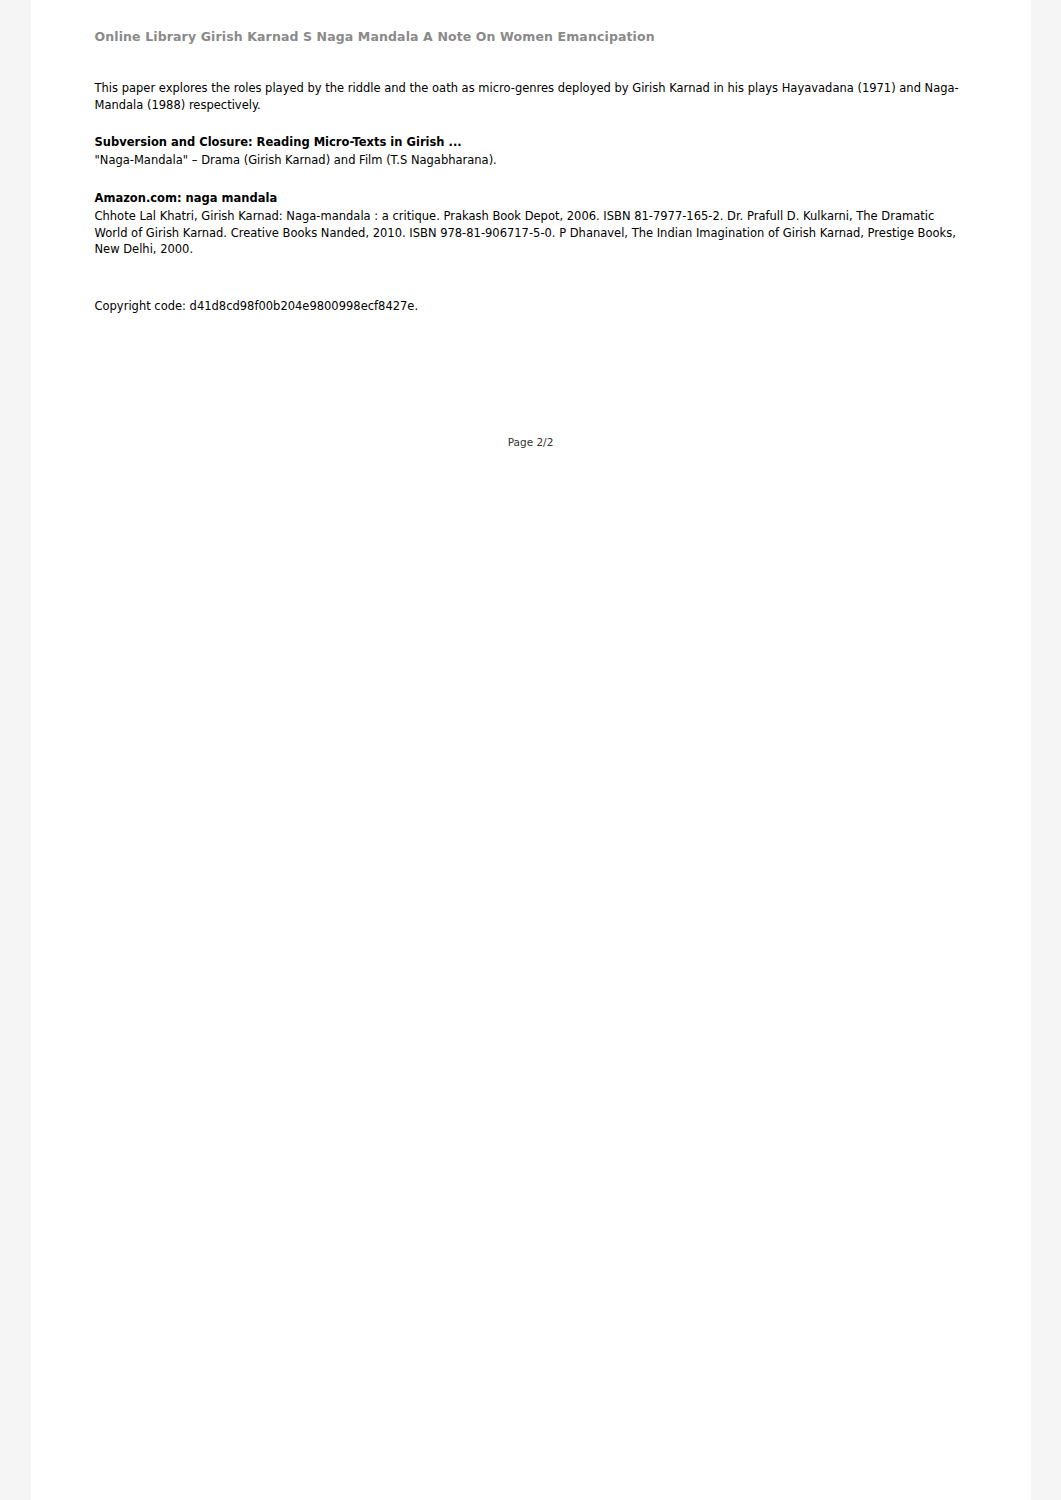Online Library Girish Karnad S Naga Mandala A Note On Women Emancipation
This paper explores the roles played by the riddle and the oath as micro-genres deployed by Girish Karnad in his plays Hayavadana (1971) and Naga-Mandala (1988) respectively.
Subversion and Closure: Reading Micro-Texts in Girish ...
"Naga-Mandala" – Drama (Girish Karnad) and Film (T.S Nagabharana).
Amazon.com: naga mandala
Chhote Lal Khatri, Girish Karnad: Naga-mandala : a critique. Prakash Book Depot, 2006. ISBN 81-7977-165-2. Dr. Prafull D. Kulkarni, The Dramatic World of Girish Karnad. Creative Books Nanded, 2010. ISBN 978-81-906717-5-0. P Dhanavel, The Indian Imagination of Girish Karnad, Prestige Books, New Delhi, 2000.
Copyright code: d41d8cd98f00b204e9800998ecf8427e.
Page 2/2